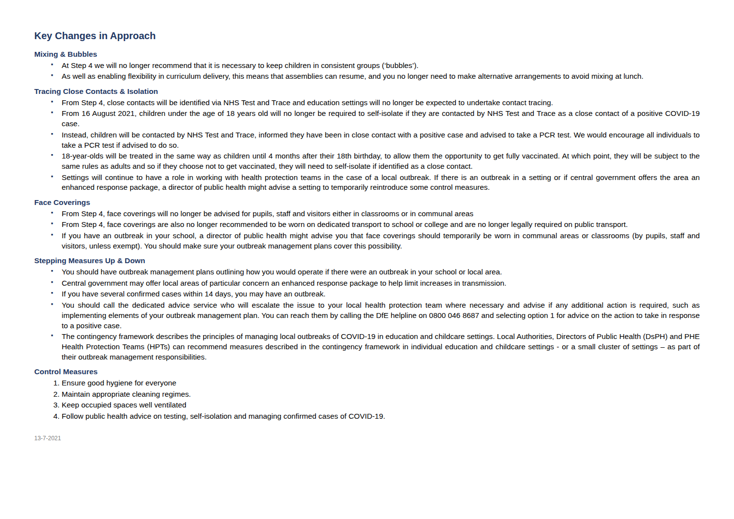Key Changes in Approach
Mixing & Bubbles
At Step 4 we will no longer recommend that it is necessary to keep children in consistent groups (‘bubbles’).
As well as enabling flexibility in curriculum delivery, this means that assemblies can resume, and you no longer need to make alternative arrangements to avoid mixing at lunch.
Tracing Close Contacts & Isolation
From Step 4, close contacts will be identified via NHS Test and Trace and education settings will no longer be expected to undertake contact tracing.
From 16 August 2021, children under the age of 18 years old will no longer be required to self-isolate if they are contacted by NHS Test and Trace as a close contact of a positive COVID-19 case.
Instead, children will be contacted by NHS Test and Trace, informed they have been in close contact with a positive case and advised to take a PCR test. We would encourage all individuals to take a PCR test if advised to do so.
18-year-olds will be treated in the same way as children until 4 months after their 18th birthday, to allow them the opportunity to get fully vaccinated. At which point, they will be subject to the same rules as adults and so if they choose not to get vaccinated, they will need to self-isolate if identified as a close contact.
Settings will continue to have a role in working with health protection teams in the case of a local outbreak. If there is an outbreak in a setting or if central government offers the area an enhanced response package, a director of public health might advise a setting to temporarily reintroduce some control measures.
Face Coverings
From Step 4, face coverings will no longer be advised for pupils, staff and visitors either in classrooms or in communal areas
From Step 4, face coverings are also no longer recommended to be worn on dedicated transport to school or college and are no longer legally required on public transport.
If you have an outbreak in your school, a director of public health might advise you that face coverings should temporarily be worn in communal areas or classrooms (by pupils, staff and visitors, unless exempt). You should make sure your outbreak management plans cover this possibility.
Stepping Measures Up & Down
You should have outbreak management plans outlining how you would operate if there were an outbreak in your school or local area.
Central government may offer local areas of particular concern an enhanced response package to help limit increases in transmission.
If you have several confirmed cases within 14 days, you may have an outbreak.
You should call the dedicated advice service who will escalate the issue to your local health protection team where necessary and advise if any additional action is required, such as implementing elements of your outbreak management plan. You can reach them by calling the DfE helpline on 0800 046 8687 and selecting option 1 for advice on the action to take in response to a positive case.
The contingency framework describes the principles of managing local outbreaks of COVID-19 in education and childcare settings. Local Authorities, Directors of Public Health (DsPH) and PHE Health Protection Teams (HPTs) can recommend measures described in the contingency framework in individual education and childcare settings - or a small cluster of settings – as part of their outbreak management responsibilities.
Control Measures
Ensure good hygiene for everyone
Maintain appropriate cleaning regimes.
Keep occupied spaces well ventilated
Follow public health advice on testing, self-isolation and managing confirmed cases of COVID-19.
13-7-2021